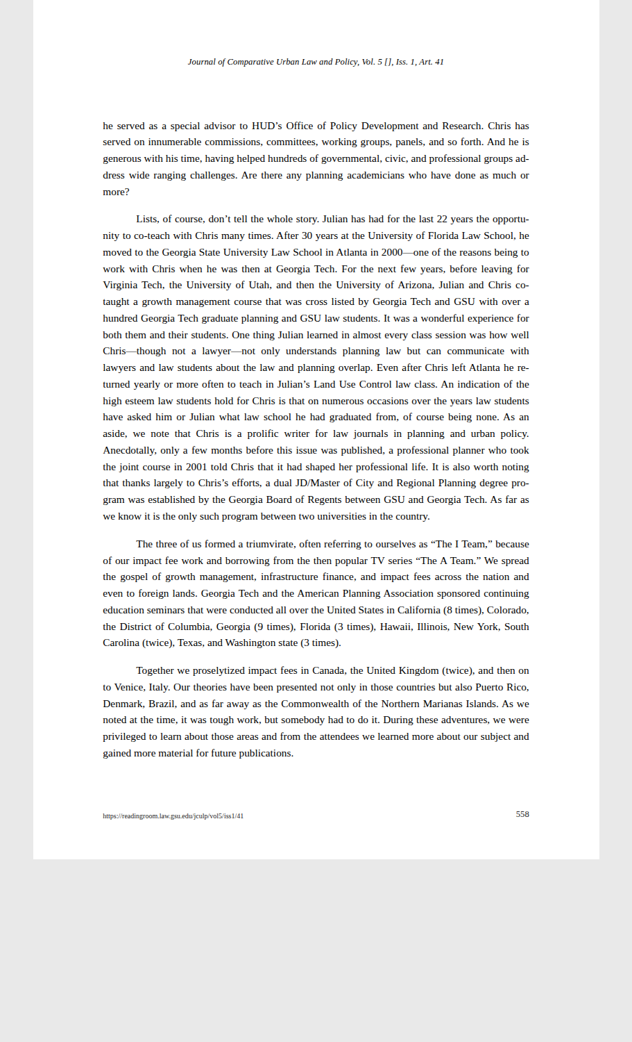Journal of Comparative Urban Law and Policy, Vol. 5 [], Iss. 1, Art. 41
he served as a special advisor to HUD’s Office of Policy Development and Research. Chris has served on innumerable commissions, committees, working groups, panels, and so forth. And he is generous with his time, having helped hundreds of governmental, civic, and professional groups address wide ranging challenges. Are there any planning academicians who have done as much or more?
Lists, of course, don’t tell the whole story. Julian has had for the last 22 years the opportunity to co-teach with Chris many times. After 30 years at the University of Florida Law School, he moved to the Georgia State University Law School in Atlanta in 2000—one of the reasons being to work with Chris when he was then at Georgia Tech. For the next few years, before leaving for Virginia Tech, the University of Utah, and then the University of Arizona, Julian and Chris co-taught a growth management course that was cross listed by Georgia Tech and GSU with over a hundred Georgia Tech graduate planning and GSU law students. It was a wonderful experience for both them and their students. One thing Julian learned in almost every class session was how well Chris—though not a lawyer—not only understands planning law but can communicate with lawyers and law students about the law and planning overlap. Even after Chris left Atlanta he returned yearly or more often to teach in Julian’s Land Use Control law class. An indication of the high esteem law students hold for Chris is that on numerous occasions over the years law students have asked him or Julian what law school he had graduated from, of course being none. As an aside, we note that Chris is a prolific writer for law journals in planning and urban policy. Anecdotally, only a few months before this issue was published, a professional planner who took the joint course in 2001 told Chris that it had shaped her professional life. It is also worth noting that thanks largely to Chris’s efforts, a dual JD/Master of City and Regional Planning degree program was established by the Georgia Board of Regents between GSU and Georgia Tech. As far as we know it is the only such program between two universities in the country.
The three of us formed a triumvirate, often referring to ourselves as “The I Team,” because of our impact fee work and borrowing from the then popular TV series “The A Team.” We spread the gospel of growth management, infrastructure finance, and impact fees across the nation and even to foreign lands. Georgia Tech and the American Planning Association sponsored continuing education seminars that were conducted all over the United States in California (8 times), Colorado, the District of Columbia, Georgia (9 times), Florida (3 times), Hawaii, Illinois, New York, South Carolina (twice), Texas, and Washington state (3 times).
Together we proselytized impact fees in Canada, the United Kingdom (twice), and then on to Venice, Italy. Our theories have been presented not only in those countries but also Puerto Rico, Denmark, Brazil, and as far away as the Commonwealth of the Northern Marianas Islands. As we noted at the time, it was tough work, but somebody had to do it. During these adventures, we were privileged to learn about those areas and from the attendees we learned more about our subject and gained more material for future publications.
https://readingroom.law.gsu.edu/jculp/vol5/iss1/41 558